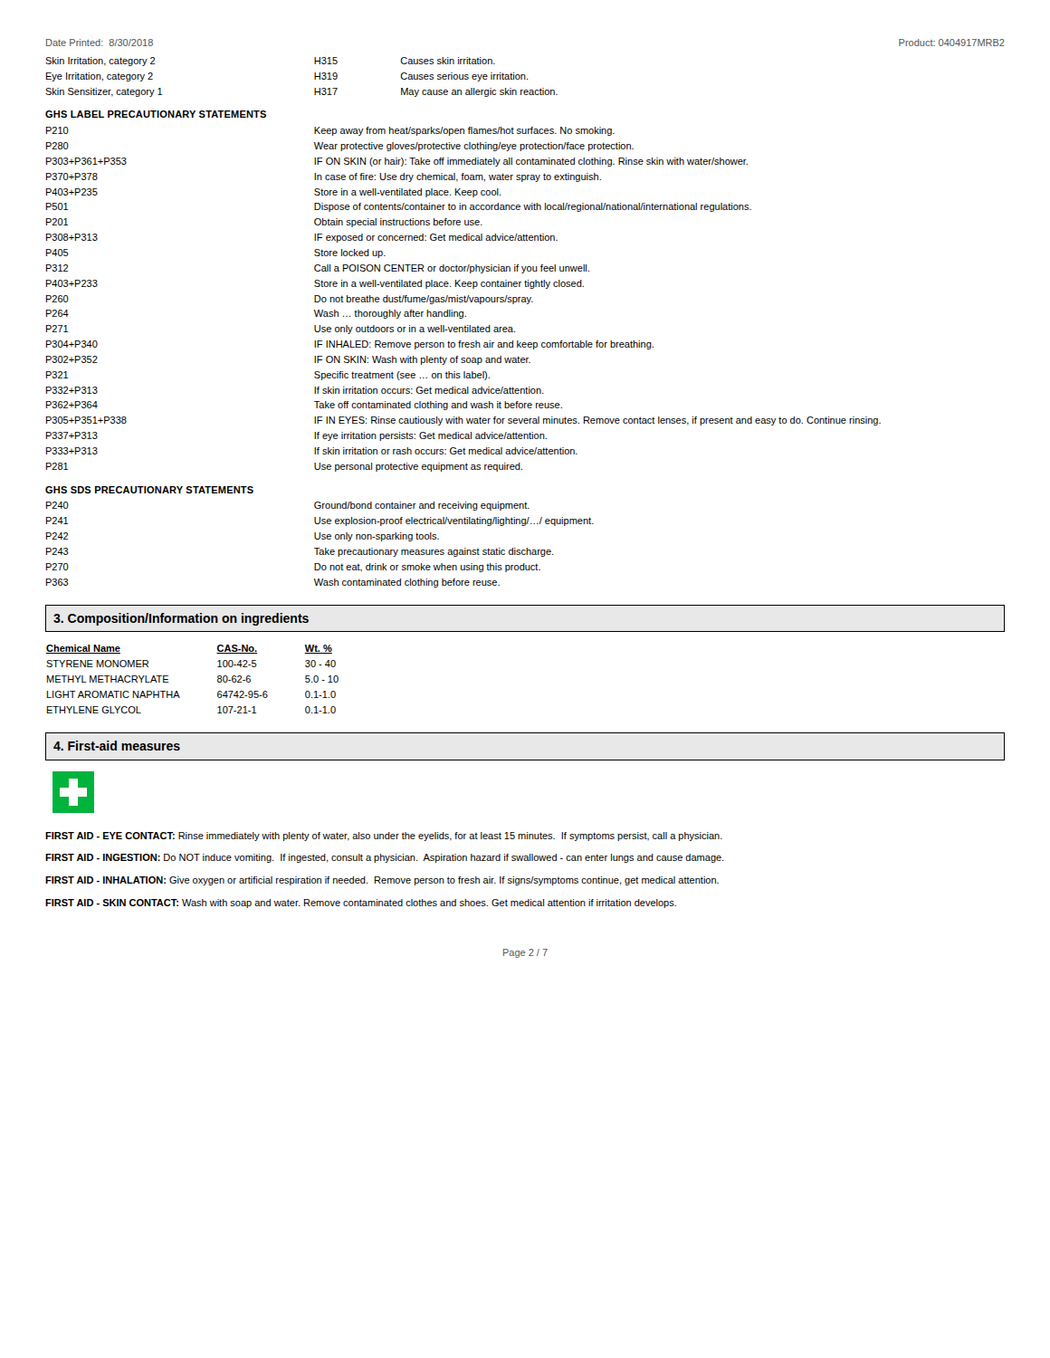Date Printed: 8/30/2018
Product: 0404917MRB2
| Skin Irritation, category 2 | H315 | Causes skin irritation. |
| Eye Irritation, category 2 | H319 | Causes serious eye irritation. |
| Skin Sensitizer, category 1 | H317 | May cause an allergic skin reaction. |
GHS LABEL PRECAUTIONARY STATEMENTS
| P210 | Keep away from heat/sparks/open flames/hot surfaces. No smoking. |
| P280 | Wear protective gloves/protective clothing/eye protection/face protection. |
| P303+P361+P353 | IF ON SKIN (or hair): Take off immediately all contaminated clothing. Rinse skin with water/shower. |
| P370+P378 | In case of fire: Use dry chemical, foam, water spray to extinguish. |
| P403+P235 | Store in a well-ventilated place. Keep cool. |
| P501 | Dispose of contents/container to in accordance with local/regional/national/international regulations. |
| P201 | Obtain special instructions before use. |
| P308+P313 | IF exposed or concerned: Get medical advice/attention. |
| P405 | Store locked up. |
| P312 | Call a POISON CENTER or doctor/physician if you feel unwell. |
| P403+P233 | Store in a well-ventilated place. Keep container tightly closed. |
| P260 | Do not breathe dust/fume/gas/mist/vapours/spray. |
| P264 | Wash … thoroughly after handling. |
| P271 | Use only outdoors or in a well-ventilated area. |
| P304+P340 | IF INHALED: Remove person to fresh air and keep comfortable for breathing. |
| P302+P352 | IF ON SKIN: Wash with plenty of soap and water. |
| P321 | Specific treatment (see … on this label). |
| P332+P313 | If skin irritation occurs: Get medical advice/attention. |
| P362+P364 | Take off contaminated clothing and wash it before reuse. |
| P305+P351+P338 | IF IN EYES: Rinse cautiously with water for several minutes. Remove contact lenses, if present and easy to do. Continue rinsing. |
| P337+P313 | If eye irritation persists: Get medical advice/attention. |
| P333+P313 | If skin irritation or rash occurs: Get medical advice/attention. |
| P281 | Use personal protective equipment as required. |
GHS SDS PRECAUTIONARY STATEMENTS
| P240 | Ground/bond container and receiving equipment. |
| P241 | Use explosion-proof electrical/ventilating/lighting/…/ equipment. |
| P242 | Use only non-sparking tools. |
| P243 | Take precautionary measures against static discharge. |
| P270 | Do not eat, drink or smoke when using this product. |
| P363 | Wash contaminated clothing before reuse. |
3. Composition/Information on ingredients
| Chemical Name | CAS-No. | Wt. % |
| --- | --- | --- |
| STYRENE MONOMER | 100-42-5 | 30 - 40 |
| METHYL METHACRYLATE | 80-62-6 | 5.0 - 10 |
| LIGHT AROMATIC NAPHTHA | 64742-95-6 | 0.1-1.0 |
| ETHYLENE GLYCOL | 107-21-1 | 0.1-1.0 |
4. First-aid measures
FIRST AID - EYE CONTACT: Rinse immediately with plenty of water, also under the eyelids, for at least 15 minutes. If symptoms persist, call a physician.
FIRST AID - INGESTION: Do NOT induce vomiting. If ingested, consult a physician. Aspiration hazard if swallowed - can enter lungs and cause damage.
FIRST AID - INHALATION: Give oxygen or artificial respiration if needed. Remove person to fresh air. If signs/symptoms continue, get medical attention.
FIRST AID - SKIN CONTACT: Wash with soap and water. Remove contaminated clothes and shoes. Get medical attention if irritation develops.
Page 2 / 7